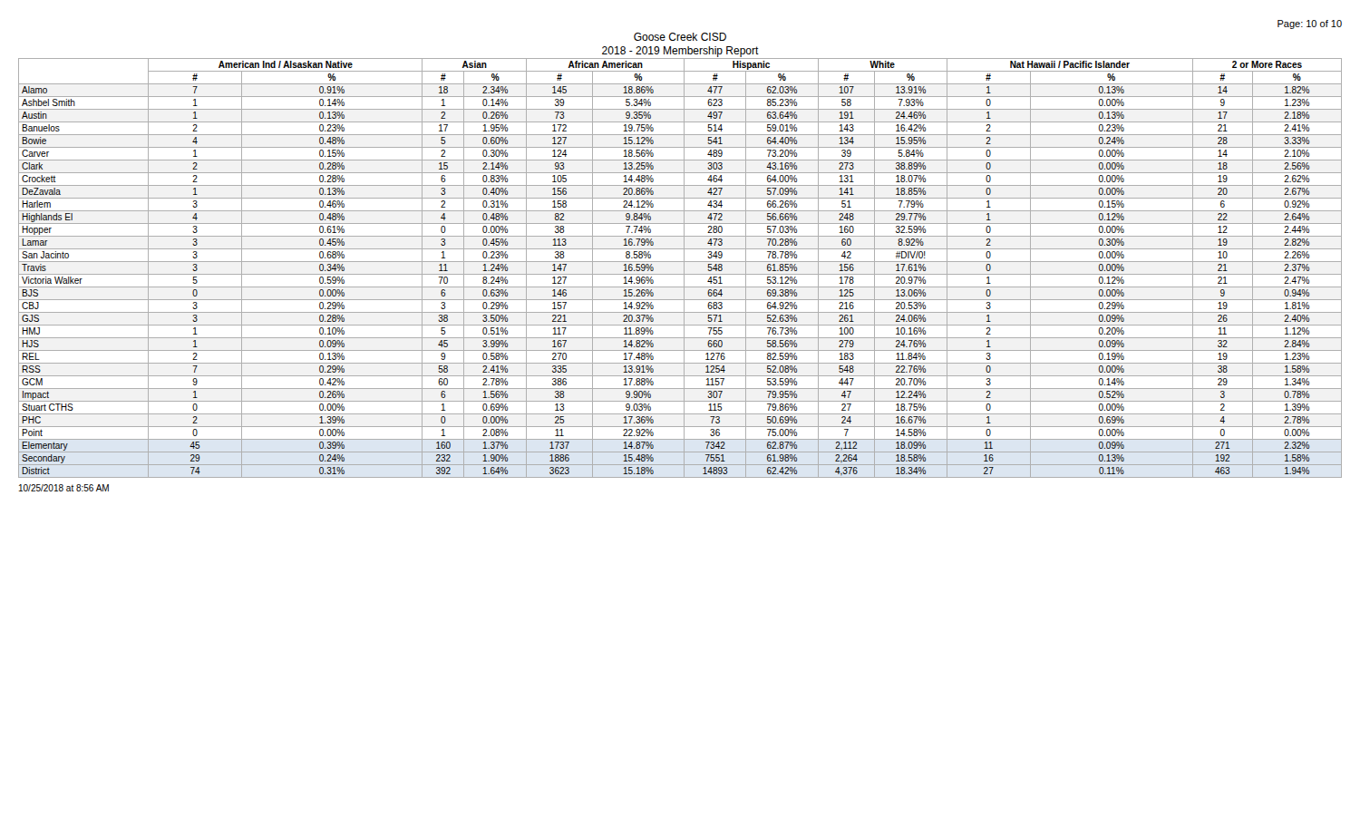Page: 10 of 10
Goose Creek CISD
2018 - 2019 Membership Report
| | American Ind / Alsaskan Native | Asian | African American | Hispanic | White | Nat Hawaii / Pacific Islander | 2 or More Races |
| --- | --- | --- | --- | --- | --- | --- | --- |
| # | % | # | % | # | % | # | % | # | % | # | % | # | % |
| Alamo | 7 | 0.91% | 18 | 2.34% | 145 | 18.86% | 477 | 62.03% | 107 | 13.91% | 1 | 0.13% | 14 | 1.82% |
| Ashbel Smith | 1 | 0.14% | 1 | 0.14% | 39 | 5.34% | 623 | 85.23% | 58 | 7.93% | 0 | 0.00% | 9 | 1.23% |
| Austin | 1 | 0.13% | 2 | 0.26% | 73 | 9.35% | 497 | 63.64% | 191 | 24.46% | 1 | 0.13% | 17 | 2.18% |
| Banuelos | 2 | 0.23% | 17 | 1.95% | 172 | 19.75% | 514 | 59.01% | 143 | 16.42% | 2 | 0.23% | 21 | 2.41% |
| Bowie | 4 | 0.48% | 5 | 0.60% | 127 | 15.12% | 541 | 64.40% | 134 | 15.95% | 2 | 0.24% | 28 | 3.33% |
| Carver | 1 | 0.15% | 2 | 0.30% | 124 | 18.56% | 489 | 73.20% | 39 | 5.84% | 0 | 0.00% | 14 | 2.10% |
| Clark | 2 | 0.28% | 15 | 2.14% | 93 | 13.25% | 303 | 43.16% | 273 | 38.89% | 0 | 0.00% | 18 | 2.56% |
| Crockett | 2 | 0.28% | 6 | 0.83% | 105 | 14.48% | 464 | 64.00% | 131 | 18.07% | 0 | 0.00% | 19 | 2.62% |
| DeZavala | 1 | 0.13% | 3 | 0.40% | 156 | 20.86% | 427 | 57.09% | 141 | 18.85% | 0 | 0.00% | 20 | 2.67% |
| Harlem | 3 | 0.46% | 2 | 0.31% | 158 | 24.12% | 434 | 66.26% | 51 | 7.79% | 1 | 0.15% | 6 | 0.92% |
| Highlands El | 4 | 0.48% | 4 | 0.48% | 82 | 9.84% | 472 | 56.66% | 248 | 29.77% | 1 | 0.12% | 22 | 2.64% |
| Hopper | 3 | 0.61% | 0 | 0.00% | 38 | 7.74% | 280 | 57.03% | 160 | 32.59% | 0 | 0.00% | 12 | 2.44% |
| Lamar | 3 | 0.45% | 3 | 0.45% | 113 | 16.79% | 473 | 70.28% | 60 | 8.92% | 2 | 0.30% | 19 | 2.82% |
| San Jacinto | 3 | 0.68% | 1 | 0.23% | 38 | 8.58% | 349 | 78.78% | 42 | #DIV/0! | 0 | 0.00% | 10 | 2.26% |
| Travis | 3 | 0.34% | 11 | 1.24% | 147 | 16.59% | 548 | 61.85% | 156 | 17.61% | 0 | 0.00% | 21 | 2.37% |
| Victoria Walker | 5 | 0.59% | 70 | 8.24% | 127 | 14.96% | 451 | 53.12% | 178 | 20.97% | 1 | 0.12% | 21 | 2.47% |
| BJS | 0 | 0.00% | 6 | 0.63% | 146 | 15.26% | 664 | 69.38% | 125 | 13.06% | 0 | 0.00% | 9 | 0.94% |
| CBJ | 3 | 0.29% | 3 | 0.29% | 157 | 14.92% | 683 | 64.92% | 216 | 20.53% | 3 | 0.29% | 19 | 1.81% |
| GJS | 3 | 0.28% | 38 | 3.50% | 221 | 20.37% | 571 | 52.63% | 261 | 24.06% | 1 | 0.09% | 26 | 2.40% |
| HMJ | 1 | 0.10% | 5 | 0.51% | 117 | 11.89% | 755 | 76.73% | 100 | 10.16% | 2 | 0.20% | 11 | 1.12% |
| HJS | 1 | 0.09% | 45 | 3.99% | 167 | 14.82% | 660 | 58.56% | 279 | 24.76% | 1 | 0.09% | 32 | 2.84% |
| REL | 2 | 0.13% | 9 | 0.58% | 270 | 17.48% | 1276 | 82.59% | 183 | 11.84% | 3 | 0.19% | 19 | 1.23% |
| RSS | 7 | 0.29% | 58 | 2.41% | 335 | 13.91% | 1254 | 52.08% | 548 | 22.76% | 0 | 0.00% | 38 | 1.58% |
| GCM | 9 | 0.42% | 60 | 2.78% | 386 | 17.88% | 1157 | 53.59% | 447 | 20.70% | 3 | 0.14% | 29 | 1.34% |
| Impact | 1 | 0.26% | 6 | 1.56% | 38 | 9.90% | 307 | 79.95% | 47 | 12.24% | 2 | 0.52% | 3 | 0.78% |
| Stuart CTHS | 0 | 0.00% | 1 | 0.69% | 13 | 9.03% | 115 | 79.86% | 27 | 18.75% | 0 | 0.00% | 2 | 1.39% |
| PHC | 2 | 1.39% | 0 | 0.00% | 25 | 17.36% | 73 | 50.69% | 24 | 16.67% | 1 | 0.69% | 4 | 2.78% |
| Point | 0 | 0.00% | 1 | 2.08% | 11 | 22.92% | 36 | 75.00% | 7 | 14.58% | 0 | 0.00% | 0 | 0.00% |
| Elementary | 45 | 0.39% | 160 | 1.37% | 1737 | 14.87% | 7342 | 62.87% | 2,112 | 18.09% | 11 | 0.09% | 271 | 2.32% |
| Secondary | 29 | 0.24% | 232 | 1.90% | 1886 | 15.48% | 7551 | 61.98% | 2,264 | 18.58% | 16 | 0.13% | 192 | 1.58% |
| District | 74 | 0.31% | 392 | 1.64% | 3623 | 15.18% | 14893 | 62.42% | 4,376 | 18.34% | 27 | 0.11% | 463 | 1.94% |
10/25/2018 at 8:56 AM